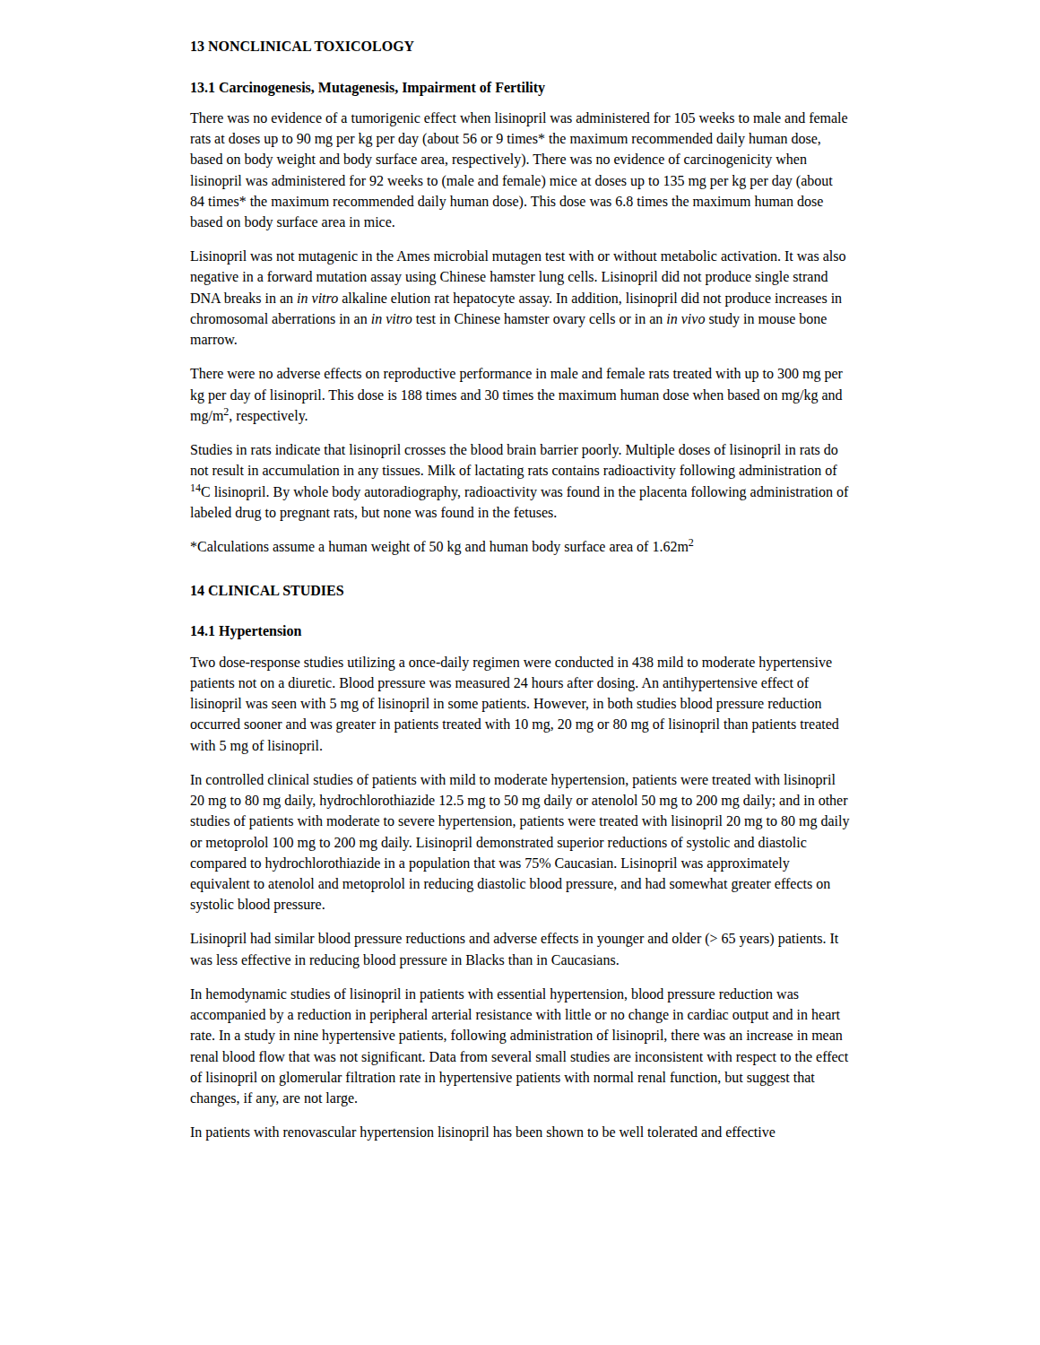13 NONCLINICAL TOXICOLOGY
13.1 Carcinogenesis, Mutagenesis, Impairment of Fertility
There was no evidence of a tumorigenic effect when lisinopril was administered for 105 weeks to male and female rats at doses up to 90 mg per kg per day (about 56 or 9 times* the maximum recommended daily human dose, based on body weight and body surface area, respectively). There was no evidence of carcinogenicity when lisinopril was administered for 92 weeks to (male and female) mice at doses up to 135 mg per kg per day (about 84 times* the maximum recommended daily human dose). This dose was 6.8 times the maximum human dose based on body surface area in mice.
Lisinopril was not mutagenic in the Ames microbial mutagen test with or without metabolic activation. It was also negative in a forward mutation assay using Chinese hamster lung cells. Lisinopril did not produce single strand DNA breaks in an in vitro alkaline elution rat hepatocyte assay. In addition, lisinopril did not produce increases in chromosomal aberrations in an in vitro test in Chinese hamster ovary cells or in an in vivo study in mouse bone marrow.
There were no adverse effects on reproductive performance in male and female rats treated with up to 300 mg per kg per day of lisinopril. This dose is 188 times and 30 times the maximum human dose when based on mg/kg and mg/m2, respectively.
Studies in rats indicate that lisinopril crosses the blood brain barrier poorly. Multiple doses of lisinopril in rats do not result in accumulation in any tissues. Milk of lactating rats contains radioactivity following administration of 14C lisinopril. By whole body autoradiography, radioactivity was found in the placenta following administration of labeled drug to pregnant rats, but none was found in the fetuses.
*Calculations assume a human weight of 50 kg and human body surface area of 1.62m2
14 CLINICAL STUDIES
14.1 Hypertension
Two dose-response studies utilizing a once-daily regimen were conducted in 438 mild to moderate hypertensive patients not on a diuretic. Blood pressure was measured 24 hours after dosing. An antihypertensive effect of lisinopril was seen with 5 mg of lisinopril in some patients. However, in both studies blood pressure reduction occurred sooner and was greater in patients treated with 10 mg, 20 mg or 80 mg of lisinopril than patients treated with 5 mg of lisinopril.
In controlled clinical studies of patients with mild to moderate hypertension, patients were treated with lisinopril 20 mg to 80 mg daily, hydrochlorothiazide 12.5 mg to 50 mg daily or atenolol 50 mg to 200 mg daily; and in other studies of patients with moderate to severe hypertension, patients were treated with lisinopril 20 mg to 80 mg daily or metoprolol 100 mg to 200 mg daily. Lisinopril demonstrated superior reductions of systolic and diastolic compared to hydrochlorothiazide in a population that was 75% Caucasian. Lisinopril was approximately equivalent to atenolol and metoprolol in reducing diastolic blood pressure, and had somewhat greater effects on systolic blood pressure.
Lisinopril had similar blood pressure reductions and adverse effects in younger and older (> 65 years) patients. It was less effective in reducing blood pressure in Blacks than in Caucasians.
In hemodynamic studies of lisinopril in patients with essential hypertension, blood pressure reduction was accompanied by a reduction in peripheral arterial resistance with little or no change in cardiac output and in heart rate. In a study in nine hypertensive patients, following administration of lisinopril, there was an increase in mean renal blood flow that was not significant. Data from several small studies are inconsistent with respect to the effect of lisinopril on glomerular filtration rate in hypertensive patients with normal renal function, but suggest that changes, if any, are not large.
In patients with renovascular hypertension lisinopril has been shown to be well tolerated and effective